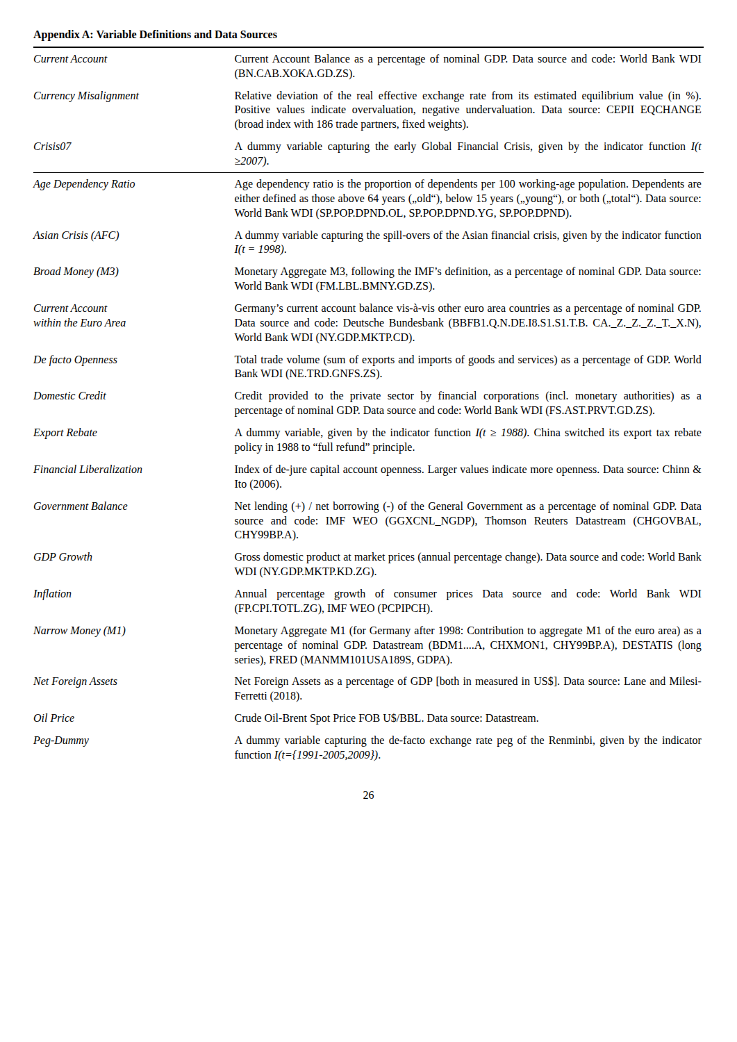Appendix A: Variable Definitions and Data Sources
| Current Account | Current Account Balance as a percentage of nominal GDP. Data source and code: World Bank WDI (BN.CAB.XOKA.GD.ZS). |
| Currency Misalignment | Relative deviation of the real effective exchange rate from its estimated equilibrium value (in %). Positive values indicate overvaluation, negative undervaluation. Data source: CEPII EQCHANGE (broad index with 186 trade partners, fixed weights). |
| Crisis07 | A dummy variable capturing the early Global Financial Crisis, given by the indicator function I(t ≥2007) . |
| Age Dependency Ratio | Age dependency ratio is the proportion of dependents per 100 working-age population. Dependents are either defined as those above 64 years („old“), below 15 years („young“), or both („total“). Data source: World Bank WDI (SP.POP.DPND.OL, SP.POP.DPND.YG, SP.POP.DPND). |
| Asian Crisis (AFC) | A dummy variable capturing the spill-overs of the Asian financial crisis, given by the indicator function I(t = 1998) . |
| Broad Money (M3) | Monetary Aggregate M3, following the IMF’s definition, as a percentage of nominal GDP. Data source: World Bank WDI (FM.LBL.BMNY.GD.ZS). |
| Current Account within the Euro Area | Germany’s current account balance vis-à-vis other euro area countries as a percentage of nominal GDP. Data source and code: Deutsche Bundesbank (BBFB1.Q.N.DE.I8.S1.S1.T.B. CA._Z._Z._Z._T._X.N), World Bank WDI (NY.GDP.MKTP.CD). |
| De facto Openness | Total trade volume (sum of exports and imports of goods and services) as a percentage of GDP. World Bank WDI (NE.TRD.GNFS.ZS). |
| Domestic Credit | Credit provided to the private sector by financial corporations (incl. monetary authorities) as a percentage of nominal GDP. Data source and code: World Bank WDI (FS.AST.PRVT.GD.ZS). |
| Export Rebate | A dummy variable, given by the indicator function I(t ≥ 1988) . China switched its export tax rebate policy in 1988 to “full refund” principle. |
| Financial Liberalization | Index of de-jure capital account openness. Larger values indicate more openness. Data source: Chinn & Ito (2006). |
| Government Balance | Net lending (+) / net borrowing (-) of the General Government as a percentage of nominal GDP. Data source and code: IMF WEO (GGXCNL_NGDP), Thomson Reuters Datastream (CHGOVBAL, CHY99BP.A). |
| GDP Growth | Gross domestic product at market prices (annual percentage change). Data source and code: World Bank WDI (NY.GDP.MKTP.KD.ZG). |
| Inflation | Annual percentage growth of consumer prices Data source and code: World Bank WDI (FP.CPI.TOTL.ZG), IMF WEO (PCPIPCH). |
| Narrow Money (M1) | Monetary Aggregate M1 (for Germany after 1998: Contribution to aggregate M1 of the euro area) as a percentage of nominal GDP. Datastream (BDM1....A, CHXMON1, CHY99BP.A), DESTATIS (long series), FRED (MANMM101USA189S, GDPA). |
| Net Foreign Assets | Net Foreign Assets as a percentage of GDP [both in measured in US$]. Data source: Lane and Milesi-Ferretti (2018). |
| Oil Price | Crude Oil-Brent Spot Price FOB U$/BBL. Data source: Datastream. |
| Peg-Dummy | A dummy variable capturing the de-facto exchange rate peg of the Renminbi, given by the indicator function I(t={1991-2005,2009}) . |
26